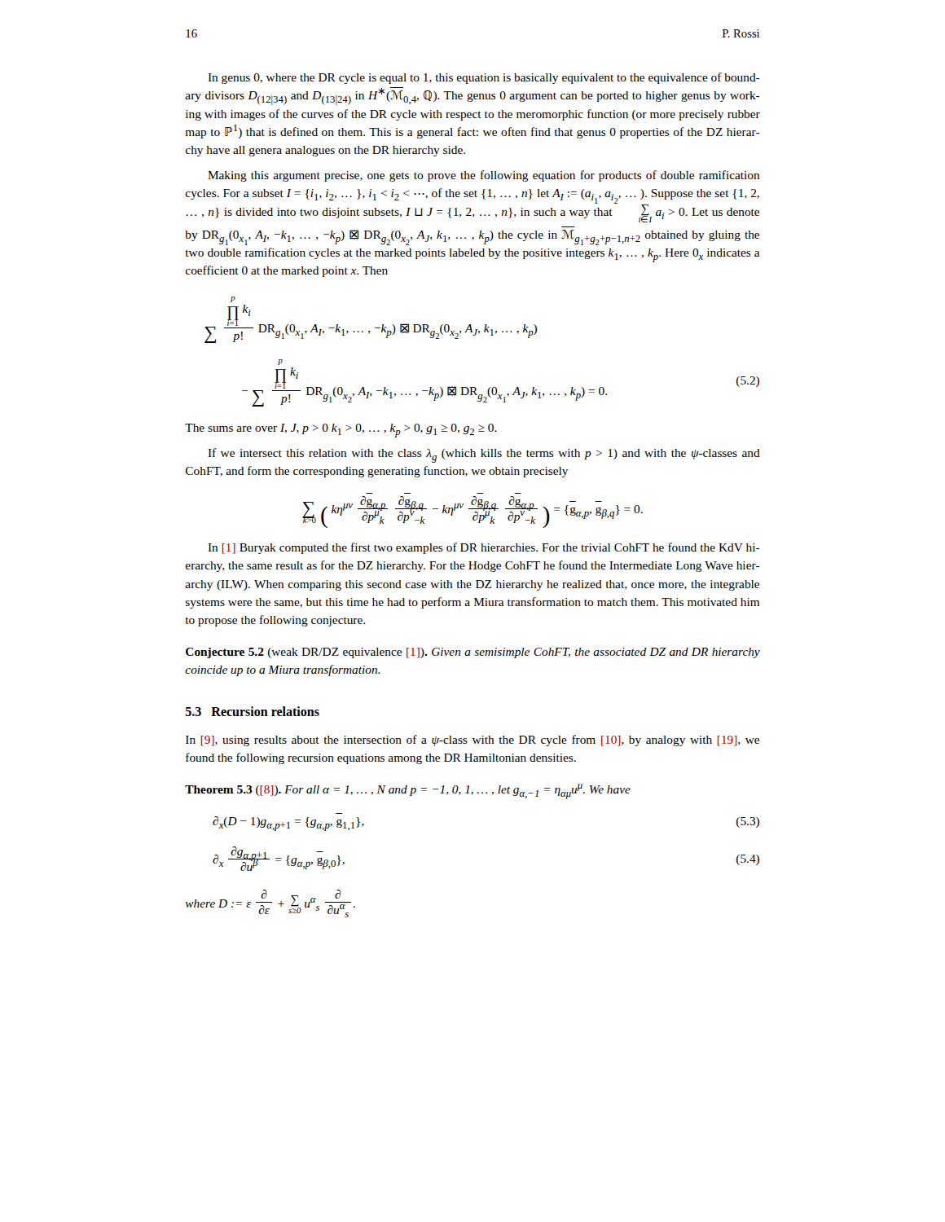16 P. Rossi
In genus 0, where the DR cycle is equal to 1, this equation is basically equivalent to the equivalence of boundary divisors D(12|34) and D(13|24) in H∗(ℳ0,4, ℚ). The genus 0 argument can be ported to higher genus by working with images of the curves of the DR cycle with respect to the meromorphic function (or more precisely rubber map to ℙ1) that is defined on them. This is a general fact: we often find that genus 0 properties of the DZ hierarchy have all genera analogues on the DR hierarchy side.
Making this argument precise, one gets to prove the following equation for products of double ramification cycles. For a subset I = {i1, i2, … }, i1 < i2 < ⋯, of the set {1, … , n} let AI := (ai1, ai2, … ). Suppose the set {1, 2, … , n} is divided into two disjoint subsets, I ⊔ J = {1, 2, … , n}, in such a way that ∑i∈I ai > 0. Let us denote by DRg1(0x1, AI, −k1, … , −kp) ⊠ DRg2(0x2, AJ, k1, … , kp) the cycle in ℳg1+g2+p−1,n+2 obtained by gluing the two double ramification cycles at the marked points labeled by the positive integers k1, … , kp. Here 0x indicates a coefficient 0 at the marked point x. Then
∑ p∏i=1 ki p! DRg1(0x1, AI, −k1, … , −kp) ⊠ DRg2(0x2, AJ, k1, … , kp)
− ∑ p∏i=1 ki p! DRg1(0x2, AI, −k1, … , −kp) ⊠ DRg2(0x1, AJ, k1, … , kp) = 0. (5.2)
The sums are over I, J, p > 0 k1 > 0, … , kp > 0, g1 ≥ 0, g2 ≥ 0.
If we intersect this relation with the class λg (which kills the terms with p > 1) and with the ψ-classes and CohFT, and form the corresponding generating function, we obtain precisely
∑k>0 ( kημν ∂gα,p∂pμk ∂gβ,q∂pν−k − kημν ∂gβ,q∂pμk ∂gα,p∂pν−k ) = {gα,p, gβ,q} = 0.
In [1] Buryak computed the first two examples of DR hierarchies. For the trivial CohFT he found the KdV hierarchy, the same result as for the DZ hierarchy. For the Hodge CohFT he found the Intermediate Long Wave hierarchy (ILW). When comparing this second case with the DZ hierarchy he realized that, once more, the integrable systems were the same, but this time he had to perform a Miura transformation to match them. This motivated him to propose the following conjecture.
Conjecture 5.2 (weak DR/DZ equivalence [1]). Given a semisimple CohFT, the associated DZ and DR hierarchy coincide up to a Miura transformation.
5.3 Recursion relations
In [9], using results about the intersection of a ψ-class with the DR cycle from [10], by analogy with [19], we found the following recursion equations among the DR Hamiltonian densities.
Theorem 5.3 ([8]). For all α = 1, … , N and p = −1, 0, 1, … , let gα,−1 = ηαμuμ. We have
∂x(D − 1)gα,p+1 = {gα,p, g1,1}, (5.3)
∂x ∂gα,p+1∂uβ = {gα,p, gβ,0}, (5.4)
where D := ε ∂∂ε + ∑s≥0 uαs ∂∂uαs.